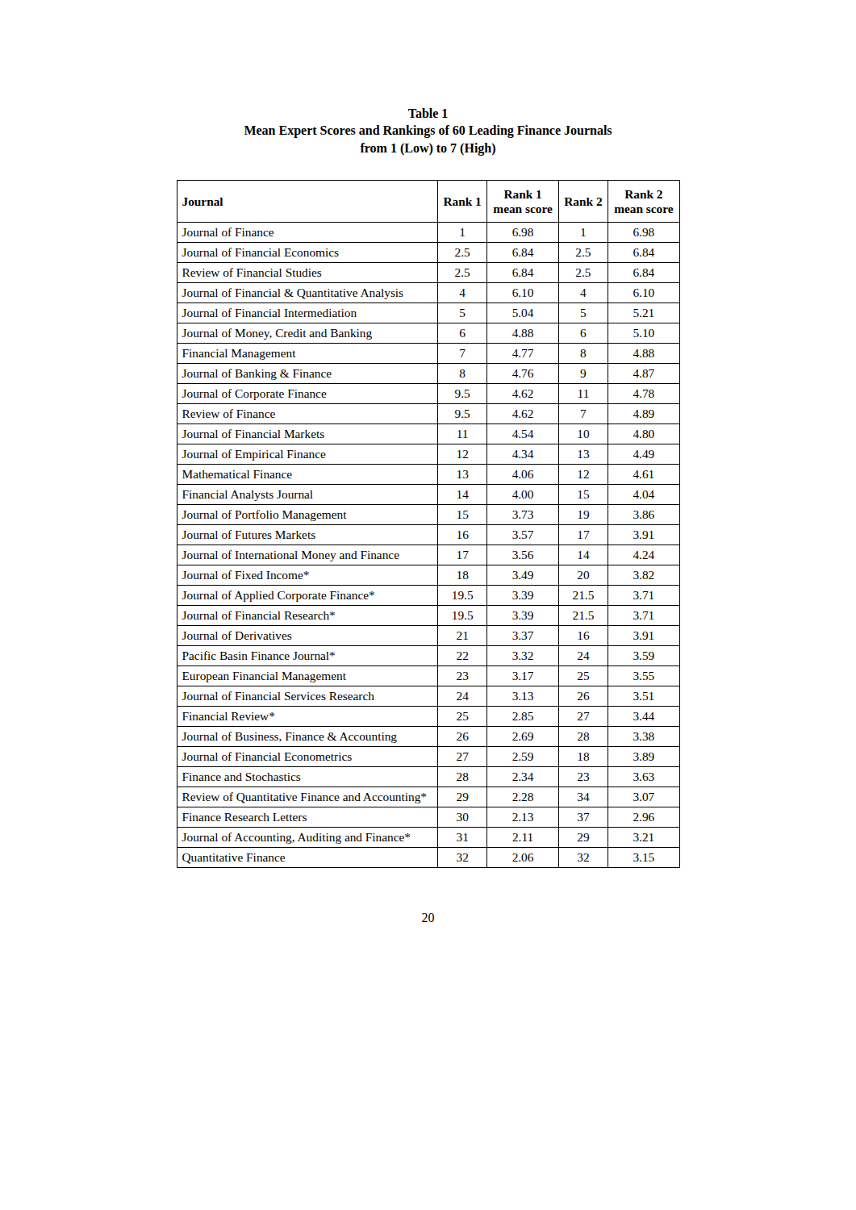Table 1 Mean Expert Scores and Rankings of 60 Leading Finance Journals from 1 (Low) to 7 (High)
| Journal | Rank 1 | Rank 1 mean score | Rank 2 | Rank 2 mean score |
| --- | --- | --- | --- | --- |
| Journal of Finance | 1 | 6.98 | 1 | 6.98 |
| Journal of Financial Economics | 2.5 | 6.84 | 2.5 | 6.84 |
| Review of Financial Studies | 2.5 | 6.84 | 2.5 | 6.84 |
| Journal of Financial & Quantitative Analysis | 4 | 6.10 | 4 | 6.10 |
| Journal of Financial Intermediation | 5 | 5.04 | 5 | 5.21 |
| Journal of Money, Credit and Banking | 6 | 4.88 | 6 | 5.10 |
| Financial Management | 7 | 4.77 | 8 | 4.88 |
| Journal of Banking & Finance | 8 | 4.76 | 9 | 4.87 |
| Journal of Corporate Finance | 9.5 | 4.62 | 11 | 4.78 |
| Review of Finance | 9.5 | 4.62 | 7 | 4.89 |
| Journal of Financial Markets | 11 | 4.54 | 10 | 4.80 |
| Journal of Empirical Finance | 12 | 4.34 | 13 | 4.49 |
| Mathematical Finance | 13 | 4.06 | 12 | 4.61 |
| Financial Analysts Journal | 14 | 4.00 | 15 | 4.04 |
| Journal of Portfolio Management | 15 | 3.73 | 19 | 3.86 |
| Journal of Futures Markets | 16 | 3.57 | 17 | 3.91 |
| Journal of International Money and Finance | 17 | 3.56 | 14 | 4.24 |
| Journal of Fixed Income* | 18 | 3.49 | 20 | 3.82 |
| Journal of Applied Corporate Finance* | 19.5 | 3.39 | 21.5 | 3.71 |
| Journal of Financial Research* | 19.5 | 3.39 | 21.5 | 3.71 |
| Journal of Derivatives | 21 | 3.37 | 16 | 3.91 |
| Pacific Basin Finance Journal* | 22 | 3.32 | 24 | 3.59 |
| European Financial Management | 23 | 3.17 | 25 | 3.55 |
| Journal of Financial Services Research | 24 | 3.13 | 26 | 3.51 |
| Financial Review* | 25 | 2.85 | 27 | 3.44 |
| Journal of Business, Finance & Accounting | 26 | 2.69 | 28 | 3.38 |
| Journal of Financial Econometrics | 27 | 2.59 | 18 | 3.89 |
| Finance and Stochastics | 28 | 2.34 | 23 | 3.63 |
| Review of Quantitative Finance and Accounting* | 29 | 2.28 | 34 | 3.07 |
| Finance Research Letters | 30 | 2.13 | 37 | 2.96 |
| Journal of Accounting, Auditing and Finance* | 31 | 2.11 | 29 | 3.21 |
| Quantitative Finance | 32 | 2.06 | 32 | 3.15 |
20